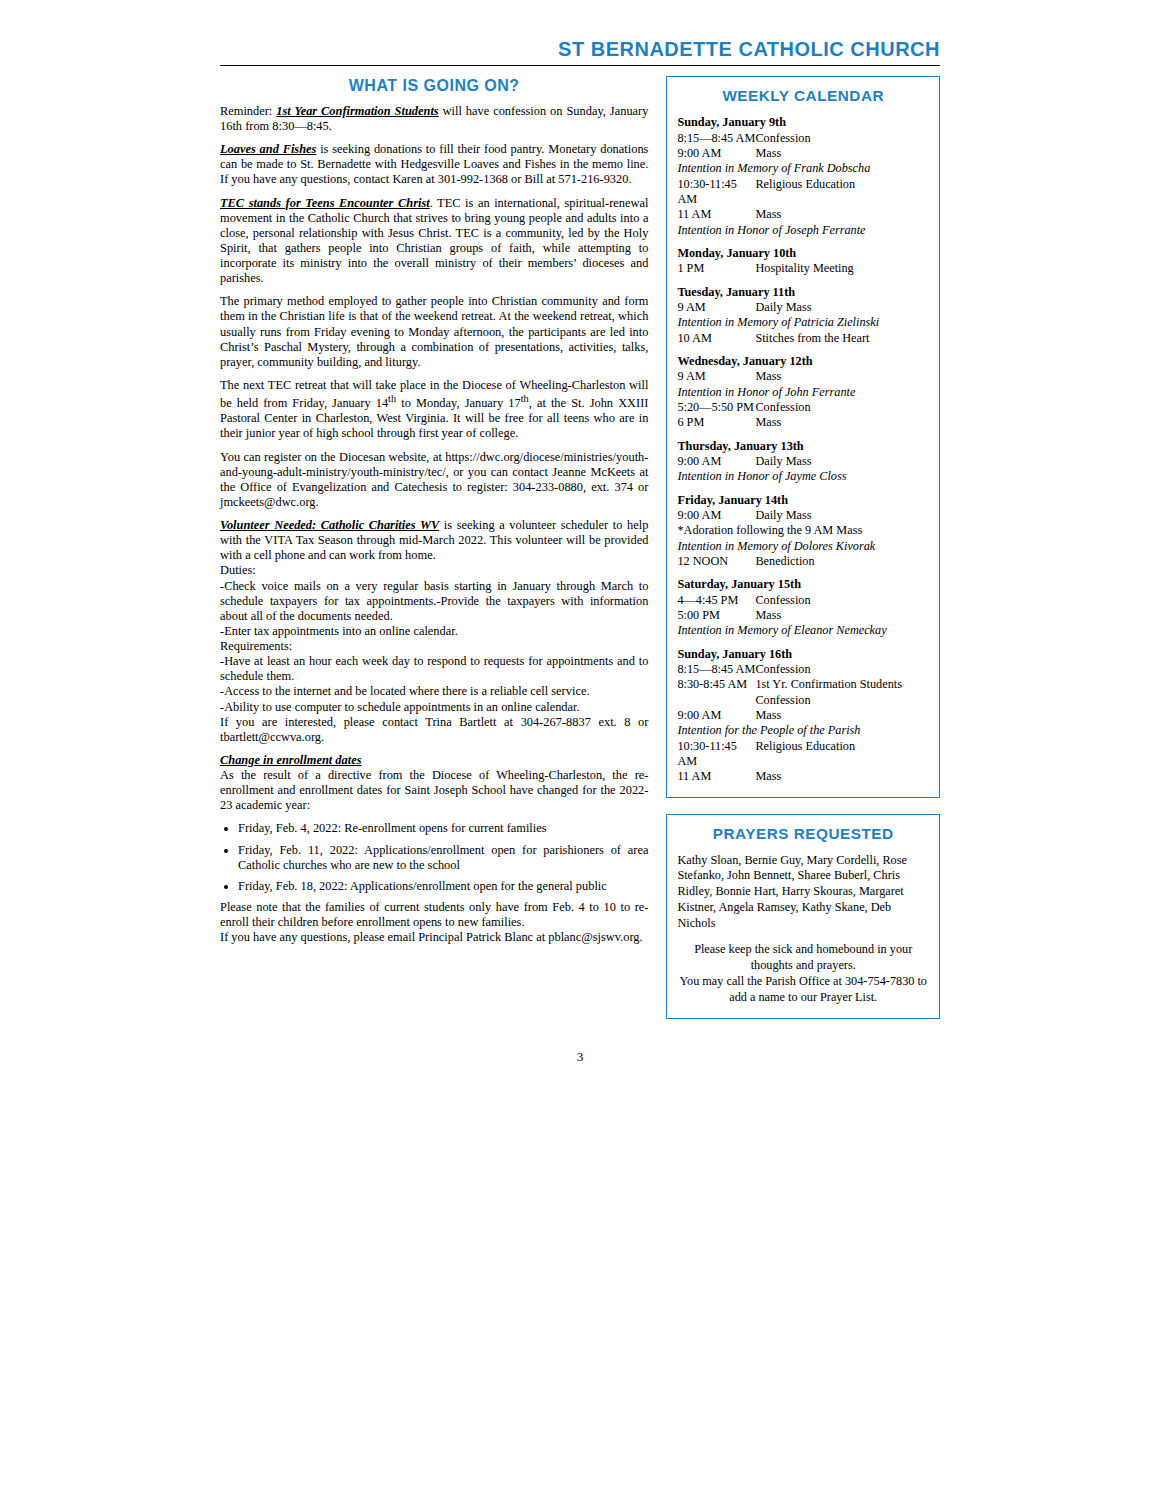ST BERNADETTE CATHOLIC CHURCH
WHAT IS GOING ON?
Reminder: 1st Year Confirmation Students will have confession on Sunday, January 16th from 8:30—8:45.
Loaves and Fishes is seeking donations to fill their food pantry. Monetary donations can be made to St. Bernadette with Hedgesville Loaves and Fishes in the memo line. If you have any questions, contact Karen at 301-992-1368 or Bill at 571-216-9320.
TEC stands for Teens Encounter Christ. TEC is an international, spiritual-renewal movement in the Catholic Church that strives to bring young people and adults into a close, personal relationship with Jesus Christ. TEC is a community, led by the Holy Spirit, that gathers people into Christian groups of faith, while attempting to incorporate its ministry into the overall ministry of their members’ dioceses and parishes.
The primary method employed to gather people into Christian community and form them in the Christian life is that of the weekend retreat. At the weekend retreat, which usually runs from Friday evening to Monday afternoon, the participants are led into Christ’s Paschal Mystery, through a combination of presentations, activities, talks, prayer, community building, and liturgy.
The next TEC retreat that will take place in the Diocese of Wheeling-Charleston will be held from Friday, January 14th to Monday, January 17th, at the St. John XXIII Pastoral Center in Charleston, West Virginia. It will be free for all teens who are in their junior year of high school through first year of college.
You can register on the Diocesan website, at https://dwc.org/diocese/ministries/youth-and-young-adult-ministry/youth-ministry/tec/, or you can contact Jeanne McKeets at the Office of Evangelization and Catechesis to register: 304-233-0880, ext. 374 or jmckeets@dwc.org.
Volunteer Needed: Catholic Charities WV is seeking a volunteer scheduler to help with the VITA Tax Season through mid-March 2022. This volunteer will be provided with a cell phone and can work from home.
Duties:
-Check voice mails on a very regular basis starting in January through March to schedule taxpayers for tax appointments.-Provide the taxpayers with information about all of the documents needed.
-Enter tax appointments into an online calendar.
Requirements:
-Have at least an hour each week day to respond to requests for appointments and to schedule them.
-Access to the internet and be located where there is a reliable cell service.
-Ability to use computer to schedule appointments in an online calendar.
If you are interested, please contact Trina Bartlett at 304-267-8837 ext. 8 or tbartlett@ccwva.org.
Change in enrollment dates
As the result of a directive from the Diocese of Wheeling-Charleston, the re-enrollment and enrollment dates for Saint Joseph School have changed for the 2022-23 academic year:
Friday, Feb. 4, 2022: Re-enrollment opens for current families
Friday, Feb. 11, 2022: Applications/enrollment open for parishioners of area Catholic churches who are new to the school
Friday, Feb. 18, 2022: Applications/enrollment open for the general public
Please note that the families of current students only have from Feb. 4 to 10 to re-enroll their children before enrollment opens to new families.
If you have any questions, please email Principal Patrick Blanc at pblanc@sjswv.org.
WEEKLY CALENDAR
Sunday, January 9th
8:15—8:45 AM
Confession
9:00 AM
Mass
Intention in Memory of Frank Dobscha
10:30-11:45 AM
Religious Education
11 AM
Mass
Intention in Honor of Joseph Ferrante
Monday, January 10th
1 PM
Hospitality Meeting
Tuesday, January 11th
9 AM
Daily Mass
Intention in Memory of Patricia Zielinski
10 AM
Stitches from the Heart
Wednesday, January 12th
9 AM
Mass
Intention in Honor of John Ferrante
5:20—5:50 PM
Confession
6 PM
Mass
Thursday, January 13th
9:00 AM
Daily Mass
Intention in Honor of Jayme Closs
Friday, January 14th
9:00 AM
Daily Mass
*Adoration following the 9 AM Mass
Intention in Memory of Dolores Kivorak
12 NOON
Benediction
Saturday, January 15th
4—4:45 PM
Confession
5:00 PM
Mass
Intention in Memory of Eleanor Nemeckay
Sunday, January 16th
8:15—8:45 AM
Confession
8:30-8:45 AM
1st Yr. Confirmation Students Confession
9:00 AM
Mass
Intention for the People of the Parish
10:30-11:45 AM
Religious Education
11 AM
Mass
PRAYERS REQUESTED
Kathy Sloan, Bernie Guy, Mary Cordelli, Rose Stefanko, John Bennett, Sharee Buberl, Chris Ridley, Bonnie Hart, Harry Skouras, Margaret Kistner, Angela Ramsey, Kathy Skane, Deb Nichols
Please keep the sick and homebound in your thoughts and prayers.
You may call the Parish Office at 304-754-7830 to add a name to our Prayer List.
3